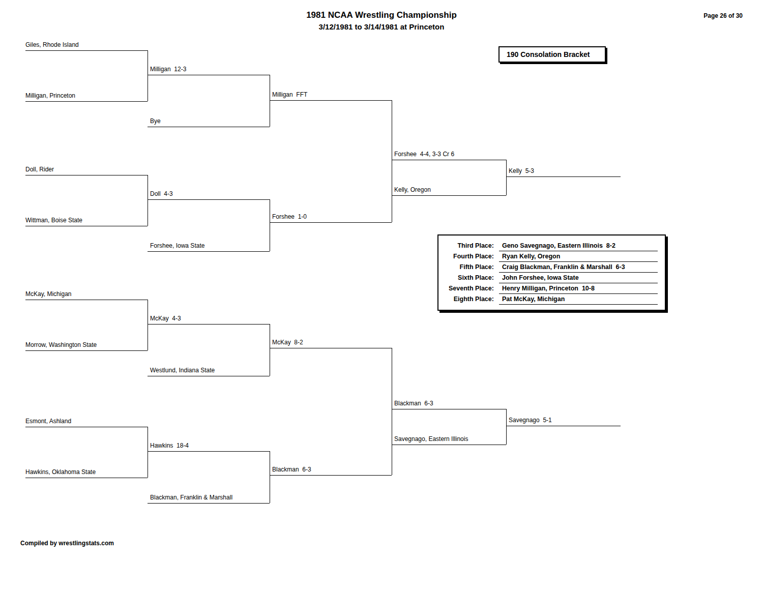Page 26 of 30
1981 NCAA Wrestling Championship
3/12/1981 to 3/14/1981 at Princeton
190 Consolation Bracket
Giles, Rhode Island
Milligan, Princeton
Milligan 12-3
Bye
Milligan FFT
Doll, Rider
Wittman, Boise State
Doll 4-3
Forshee, Iowa State
Forshee 1-0
Forshee 4-4, 3-3 Cr 6
Kelly, Oregon
Kelly 5-3
McKay, Michigan
Morrow, Washington State
McKay 4-3
Westlund, Indiana State
McKay 8-2
Esmont, Ashland
Hawkins, Oklahoma State
Hawkins 18-4
Blackman, Franklin & Marshall
Blackman 6-3
Blackman 6-3
Savegnago, Eastern Illinois
Savegnago 5-1
| Third Place: | Geno Savegnago, Eastern Illinois 8-2 |
| Fourth Place: | Ryan Kelly, Oregon |
| Fifth Place: | Craig Blackman, Franklin & Marshall 6-3 |
| Sixth Place: | John Forshee, Iowa State |
| Seventh Place: | Henry Milligan, Princeton 10-8 |
| Eighth Place: | Pat McKay, Michigan |
Compiled by wrestlingstats.com